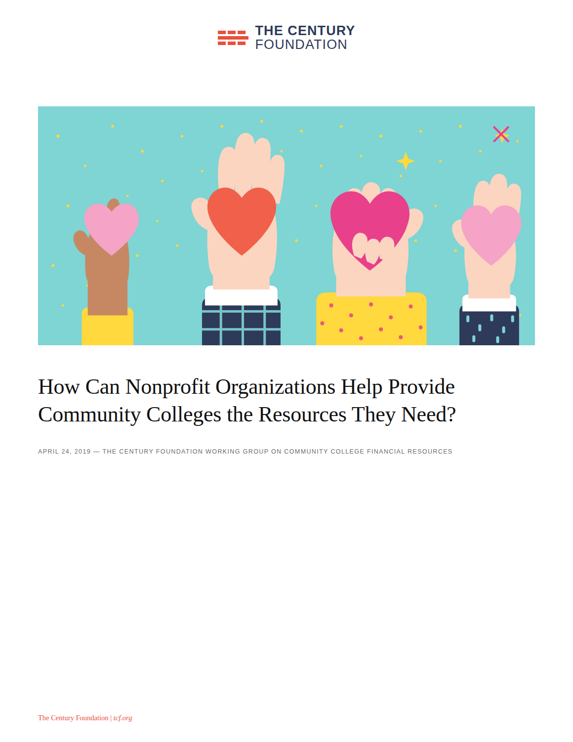THE CENTURY FOUNDATION
How Can Nonprofit Organizations Help Provide Community Colleges the Resources They Need?
April 24, 2019 — The Century Foundation Working Group on Community College Financial Resources
The Century Foundation | tcf.org